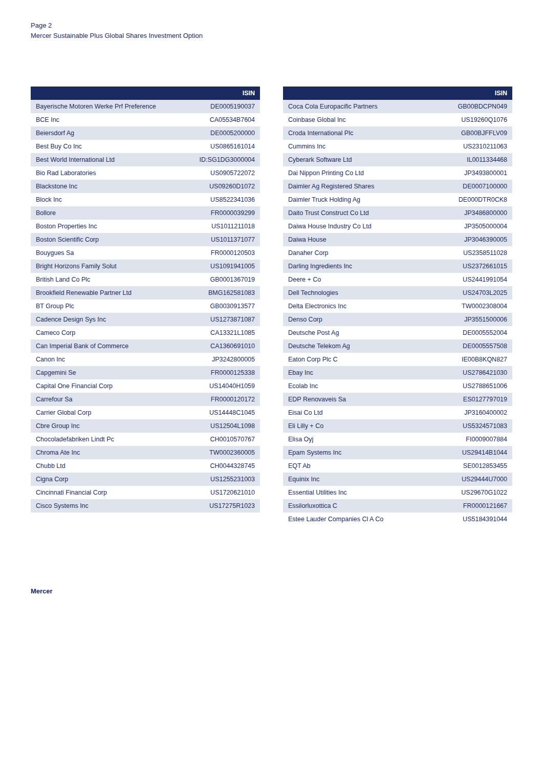Page 2
Mercer Sustainable Plus Global Shares Investment Option
| | ISIN |
| --- | --- |
| Bayerische Motoren Werke Prf Preference | DE0005190037 |
| BCE Inc | CA05534B7604 |
| Beiersdorf Ag | DE0005200000 |
| Best Buy Co Inc | US0865161014 |
| Best World International Ltd | ID:SG1DG3000004 |
| Bio Rad Laboratories | US0905722072 |
| Blackstone Inc | US09260D1072 |
| Block Inc | US8522341036 |
| Bollore | FR0000039299 |
| Boston Properties Inc | US1011211018 |
| Boston Scientific Corp | US1011371077 |
| Bouygues Sa | FR0000120503 |
| Bright Horizons Family Solut | US1091941005 |
| British Land Co Plc | GB0001367019 |
| Brookfield Renewable Partner Ltd | BMG162581083 |
| BT Group Plc | GB0030913577 |
| Cadence Design Sys Inc | US1273871087 |
| Cameco Corp | CA13321L1085 |
| Can Imperial Bank of Commerce | CA1360691010 |
| Canon Inc | JP3242800005 |
| Capgemini Se | FR0000125338 |
| Capital One Financial Corp | US14040H1059 |
| Carrefour Sa | FR0000120172 |
| Carrier Global Corp | US14448C1045 |
| Cbre Group Inc | US12504L1098 |
| Chocoladefabriken Lindt Pc | CH0010570767 |
| Chroma Ate Inc | TW0002360005 |
| Chubb Ltd | CH0044328745 |
| Cigna Corp | US1255231003 |
| Cincinnati Financial Corp | US1720621010 |
| Cisco Systems Inc | US17275R1023 |
| | ISIN |
| --- | --- |
| Coca Cola Europacific Partners | GB00BDCPN049 |
| Coinbase Global Inc | US19260Q1076 |
| Croda International Plc | GB00BJFFLV09 |
| Cummins Inc | US2310211063 |
| Cyberark Software Ltd | IL0011334468 |
| Dai Nippon Printing Co Ltd | JP3493800001 |
| Daimler Ag Registered Shares | DE0007100000 |
| Daimler Truck Holding Ag | DE000DTR0CK8 |
| Daito Trust Construct Co Ltd | JP3486800000 |
| Daiwa House Industry Co Ltd | JP3505000004 |
| Daiwa House | JP3046390005 |
| Danaher Corp | US2358511028 |
| Darling Ingredients Inc | US2372661015 |
| Deere + Co | US2441991054 |
| Dell Technologies | US24703L2025 |
| Delta Electronics Inc | TW0002308004 |
| Denso Corp | JP3551500006 |
| Deutsche Post Ag | DE0005552004 |
| Deutsche Telekom Ag | DE0005557508 |
| Eaton Corp Plc C | IE00B8KQN827 |
| Ebay Inc | US2786421030 |
| Ecolab Inc | US2788651006 |
| EDP Renovaveis Sa | ES0127797019 |
| Eisai Co Ltd | JP3160400002 |
| Eli Lilly + Co | US5324571083 |
| Elisa Oyj | FI0009007884 |
| Epam Systems Inc | US29414B1044 |
| EQT Ab | SE0012853455 |
| Equinix Inc | US29444U7000 |
| Essential Utilities Inc | US29670G1022 |
| Essilorluxottica C | FR0000121667 |
| Estee Lauder Companies Cl A Co | US5184391044 |
Mercer